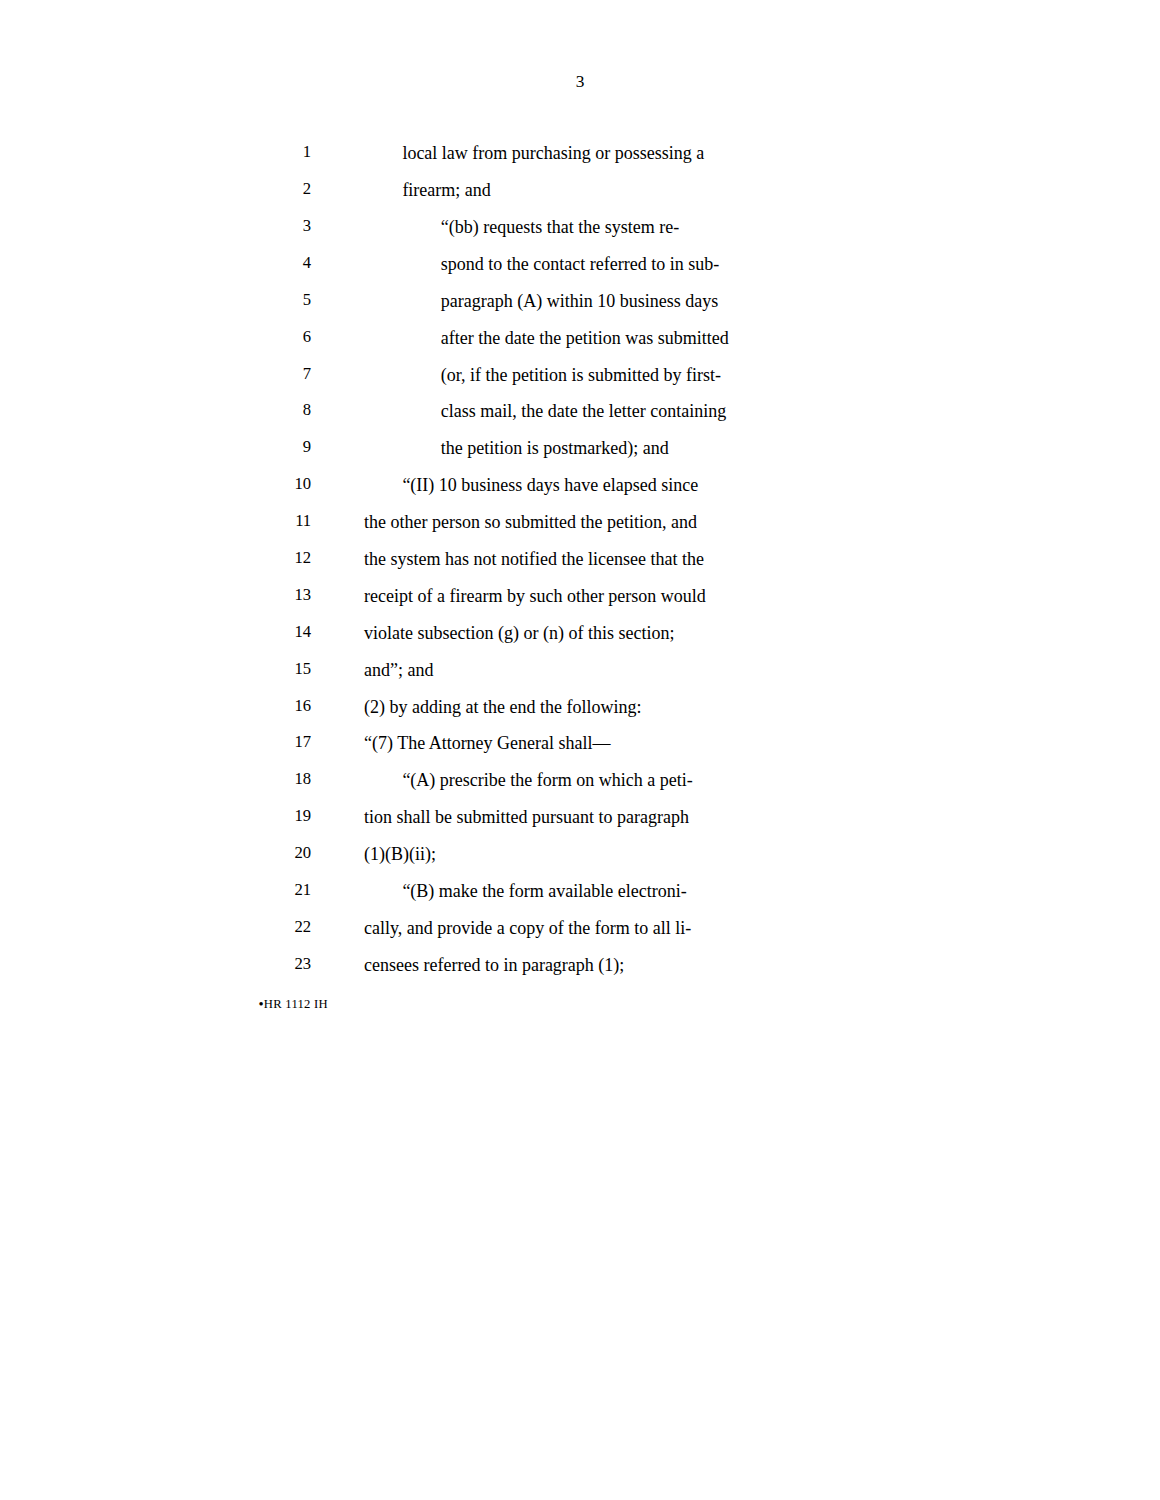3
| 1 | local law from purchasing or possessing a |
| 2 | firearm; and |
| 3 | “(bb) requests that the system re- |
| 4 | spond to the contact referred to in sub- |
| 5 | paragraph (A) within 10 business days |
| 6 | after the date the petition was submitted |
| 7 | (or, if the petition is submitted by first- |
| 8 | class mail, the date the letter containing |
| 9 | the petition is postmarked); and |
| 10 | “(II) 10 business days have elapsed since |
| 11 | the other person so submitted the petition, and |
| 12 | the system has not notified the licensee that the |
| 13 | receipt of a firearm by such other person would |
| 14 | violate subsection (g) or (n) of this section; |
| 15 | and”; and |
| 16 | (2) by adding at the end the following: |
| 17 | “(7) The Attorney General shall— |
| 18 | “(A) prescribe the form on which a peti- |
| 19 | tion shall be submitted pursuant to paragraph |
| 20 | (1)(B)(ii); |
| 21 | “(B) make the form available electroni- |
| 22 | cally, and provide a copy of the form to all li- |
| 23 | censees referred to in paragraph (1); |
•HR 1112 IH